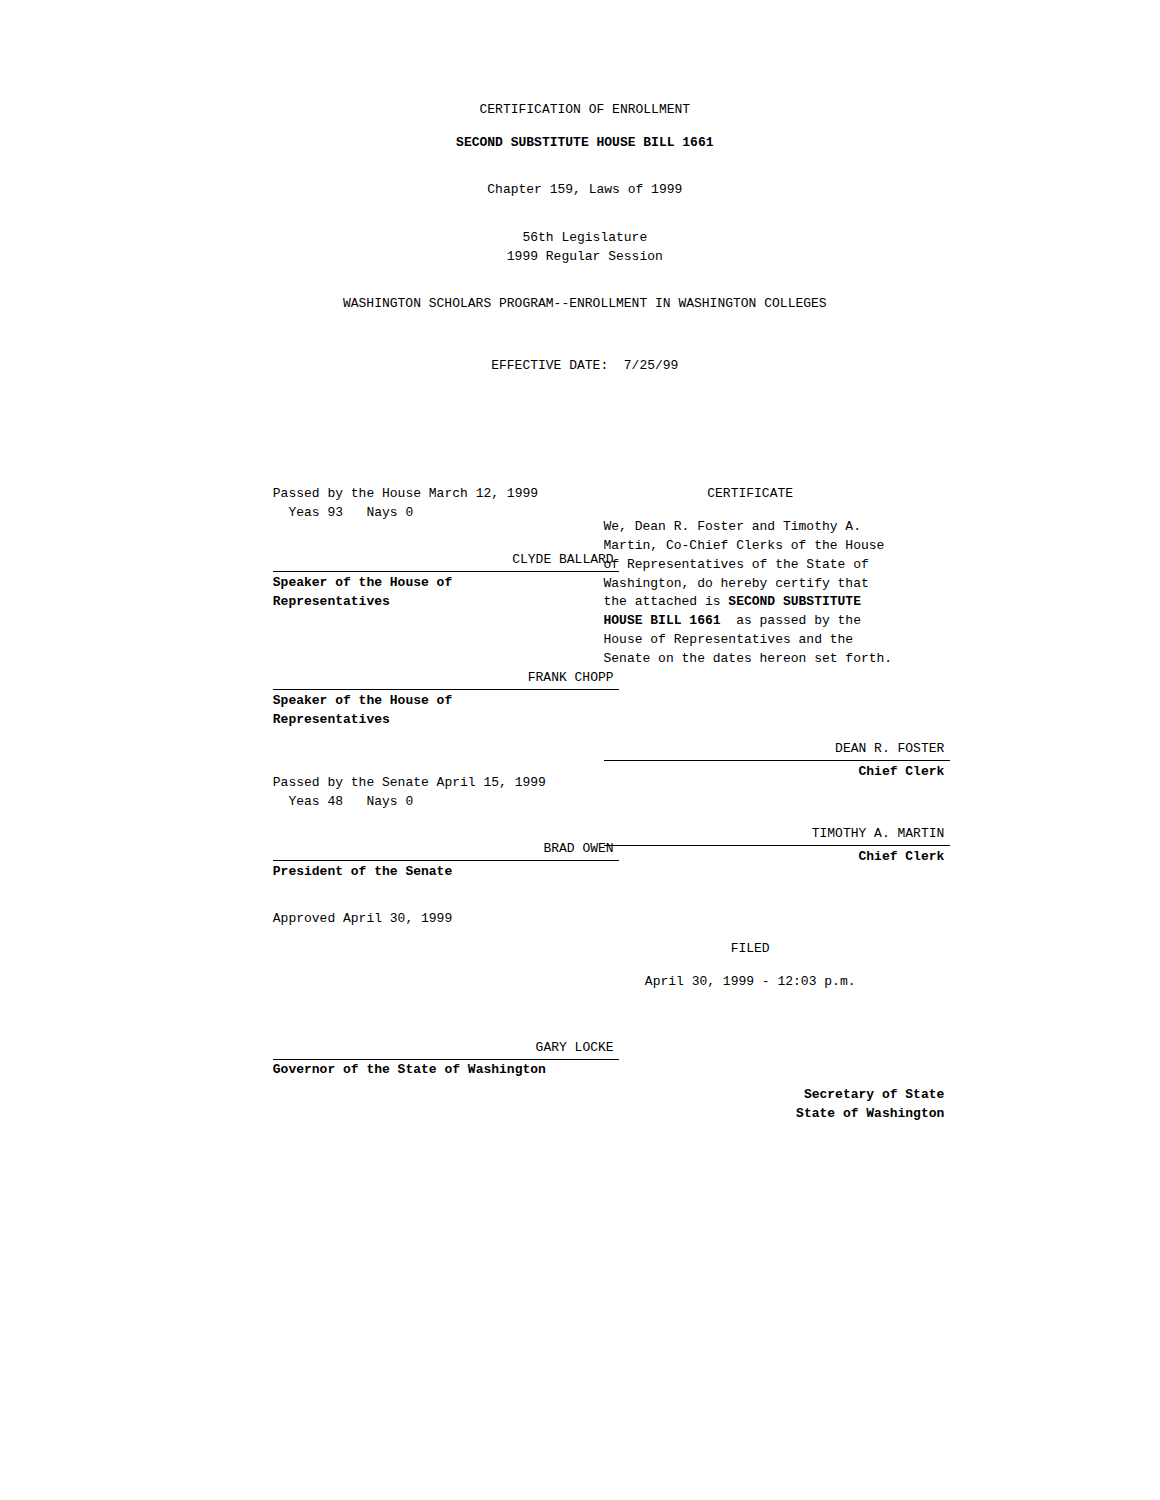CERTIFICATION OF ENROLLMENT
SECOND SUBSTITUTE HOUSE BILL 1661
Chapter 159, Laws of 1999
56th Legislature
1999 Regular Session
WASHINGTON SCHOLARS PROGRAM--ENROLLMENT IN WASHINGTON COLLEGES
EFFECTIVE DATE: 7/25/99
| Passed by the House March 12, 1999 Yeas 93 Nays 0 CLYDE BALLARD Speaker of the House of Representatives FRANK CHOPP Speaker of the House of Representatives Passed by the Senate April 15, 1999 Yeas 48 Nays 0 BRAD OWEN President of the Senate Approved April 30, 1999 GARY LOCKE Governor of the State of Washington | | CERTIFICATE We, Dean R. Foster and Timothy A. Martin, Co-Chief Clerks of the House of Representatives of the State of Washington, do hereby certify that the attached is SECOND SUBSTITUTE HOUSE BILL 1661 as passed by the House of Representatives and the Senate on the dates hereon set forth. DEAN R. FOSTER Chief Clerk TIMOTHY A. MARTIN Chief Clerk FILED April 30, 1999 - 12:03 p.m. Secretary of State State of Washington |